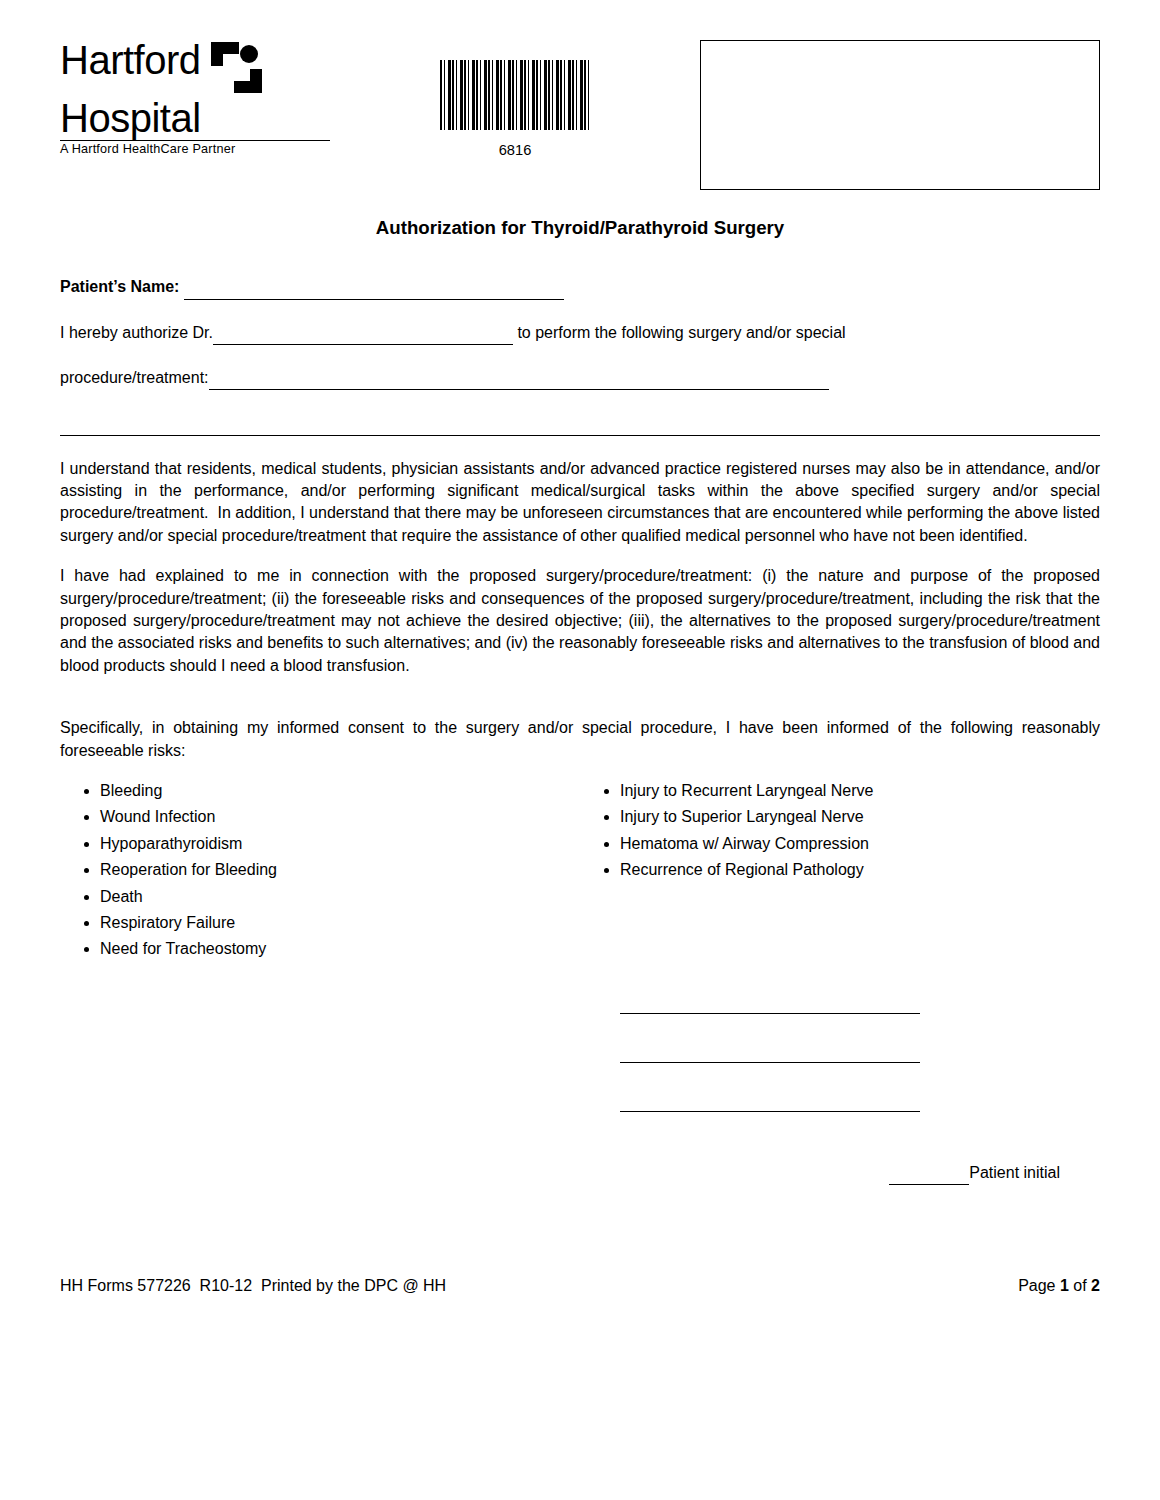Hartford
Hospital
A Hartford HealthCare Partner
6816
Authorization for Thyroid/Parathyroid Surgery
Patient’s Name:
I hereby authorize Dr. to perform the following surgery and/or special
procedure/treatment:
I understand that residents, medical students, physician assistants and/or advanced practice registered nurses may also be in attendance, and/or assisting in the performance, and/or performing significant medical/surgical tasks within the above specified surgery and/or special procedure/treatment. In addition, I understand that there may be unforeseen circumstances that are encountered while performing the above listed surgery and/or special procedure/treatment that require the assistance of other qualified medical personnel who have not been identified.
I have had explained to me in connection with the proposed surgery/procedure/treatment: (i) the nature and purpose of the proposed surgery/procedure/treatment; (ii) the foreseeable risks and consequences of the proposed surgery/procedure/treatment, including the risk that the proposed surgery/procedure/treatment may not achieve the desired objective; (iii), the alternatives to the proposed surgery/procedure/treatment and the associated risks and benefits to such alternatives; and (iv) the reasonably foreseeable risks and alternatives to the transfusion of blood and blood products should I need a blood transfusion.
Specifically, in obtaining my informed consent to the surgery and/or special procedure, I have been informed of the following reasonably foreseeable risks:
Bleeding
Wound Infection
Hypoparathyroidism
Reoperation for Bleeding
Death
Respiratory Failure
Need for Tracheostomy
Injury to Recurrent Laryngeal Nerve
Injury to Superior Laryngeal Nerve
Hematoma w/ Airway Compression
Recurrence of Regional Pathology
Patient initial
HH Forms 577226 R10-12 Printed by the DPC @ HH
Page 1 of 2